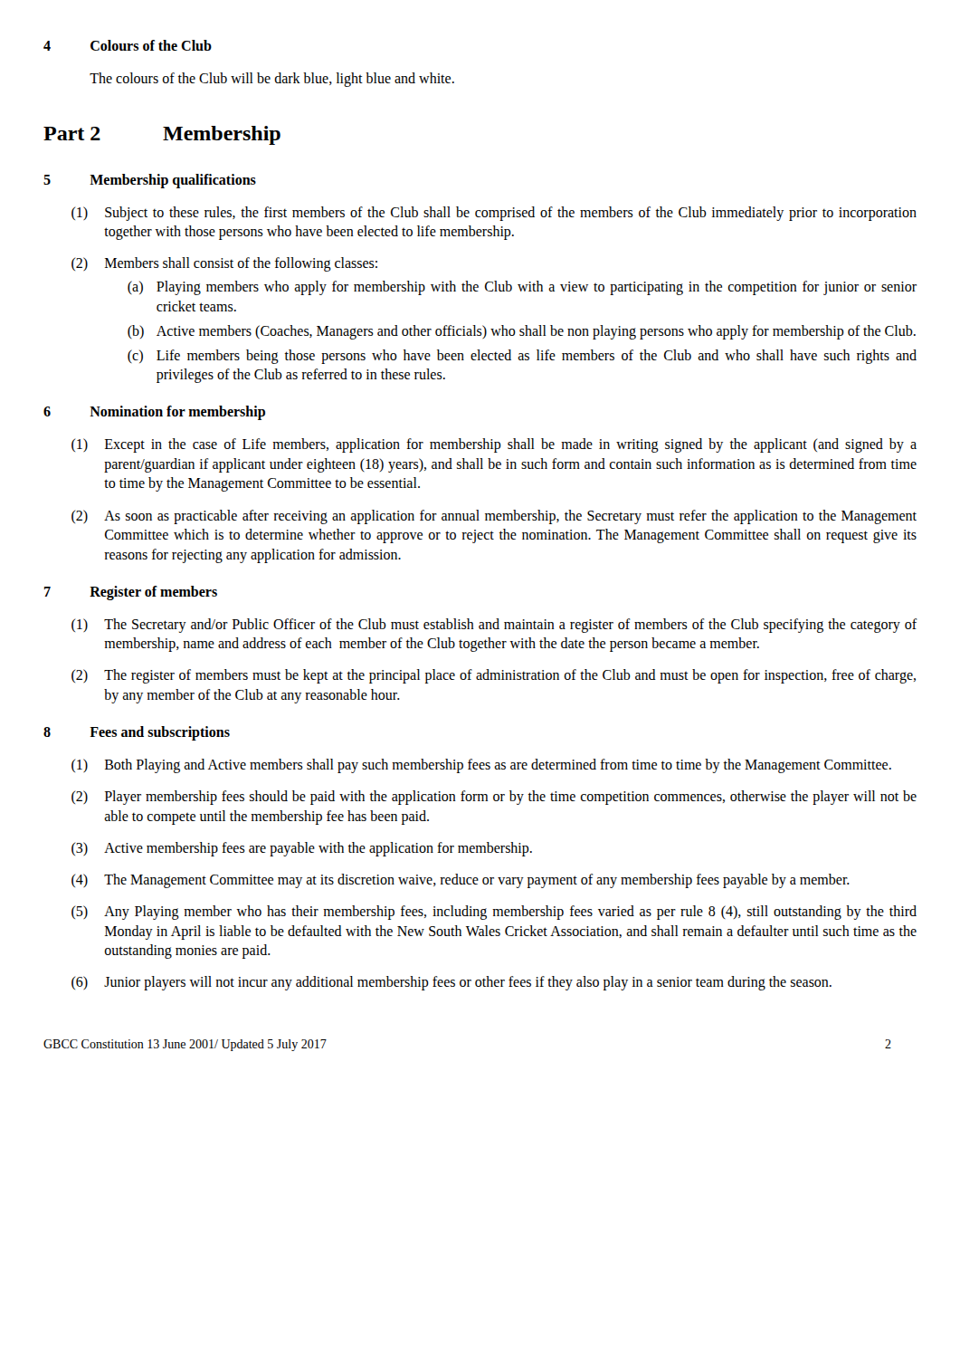4
Colours of the Club
The colours of the Club will be dark blue, light blue and white.
Part 2 Membership
5
Membership qualifications
(1)
Subject to these rules, the first members of the Club shall be comprised of the members of the Club immediately prior to incorporation together with those persons who have been elected to life membership.
(2)
Members shall consist of the following classes:
(a)
Playing members who apply for membership with the Club with a view to participating in the competition for junior or senior cricket teams.
(b)
Active members (Coaches, Managers and other officials) who shall be non playing persons who apply for membership of the Club.
(c)
Life members being those persons who have been elected as life members of the Club and who shall have such rights and privileges of the Club as referred to in these rules.
6
Nomination for membership
(1)
Except in the case of Life members, application for membership shall be made in writing signed by the applicant (and signed by a parent/guardian if applicant under eighteen (18) years), and shall be in such form and contain such information as is determined from time to time by the Management Committee to be essential.
(2)
As soon as practicable after receiving an application for annual membership, the Secretary must refer the application to the Management Committee which is to determine whether to approve or to reject the nomination. The Management Committee shall on request give its reasons for rejecting any application for admission.
7
Register of members
(1)
The Secretary and/or Public Officer of the Club must establish and maintain a register of members of the Club specifying the category of membership, name and address of each member of the Club together with the date the person became a member.
(2)
The register of members must be kept at the principal place of administration of the Club and must be open for inspection, free of charge, by any member of the Club at any reasonable hour.
8
Fees and subscriptions
(1)
Both Playing and Active members shall pay such membership fees as are determined from time to time by the Management Committee.
(2)
Player membership fees should be paid with the application form or by the time competition commences, otherwise the player will not be able to compete until the membership fee has been paid.
(3)
Active membership fees are payable with the application for membership.
(4)
The Management Committee may at its discretion waive, reduce or vary payment of any membership fees payable by a member.
(5)
Any Playing member who has their membership fees, including membership fees varied as per rule 8 (4), still outstanding by the third Monday in April is liable to be defaulted with the New South Wales Cricket Association, and shall remain a defaulter until such time as the outstanding monies are paid.
(6)
Junior players will not incur any additional membership fees or other fees if they also play in a senior team during the season.
GBCC Constitution 13 June 2001/ Updated 5 July 2017
2